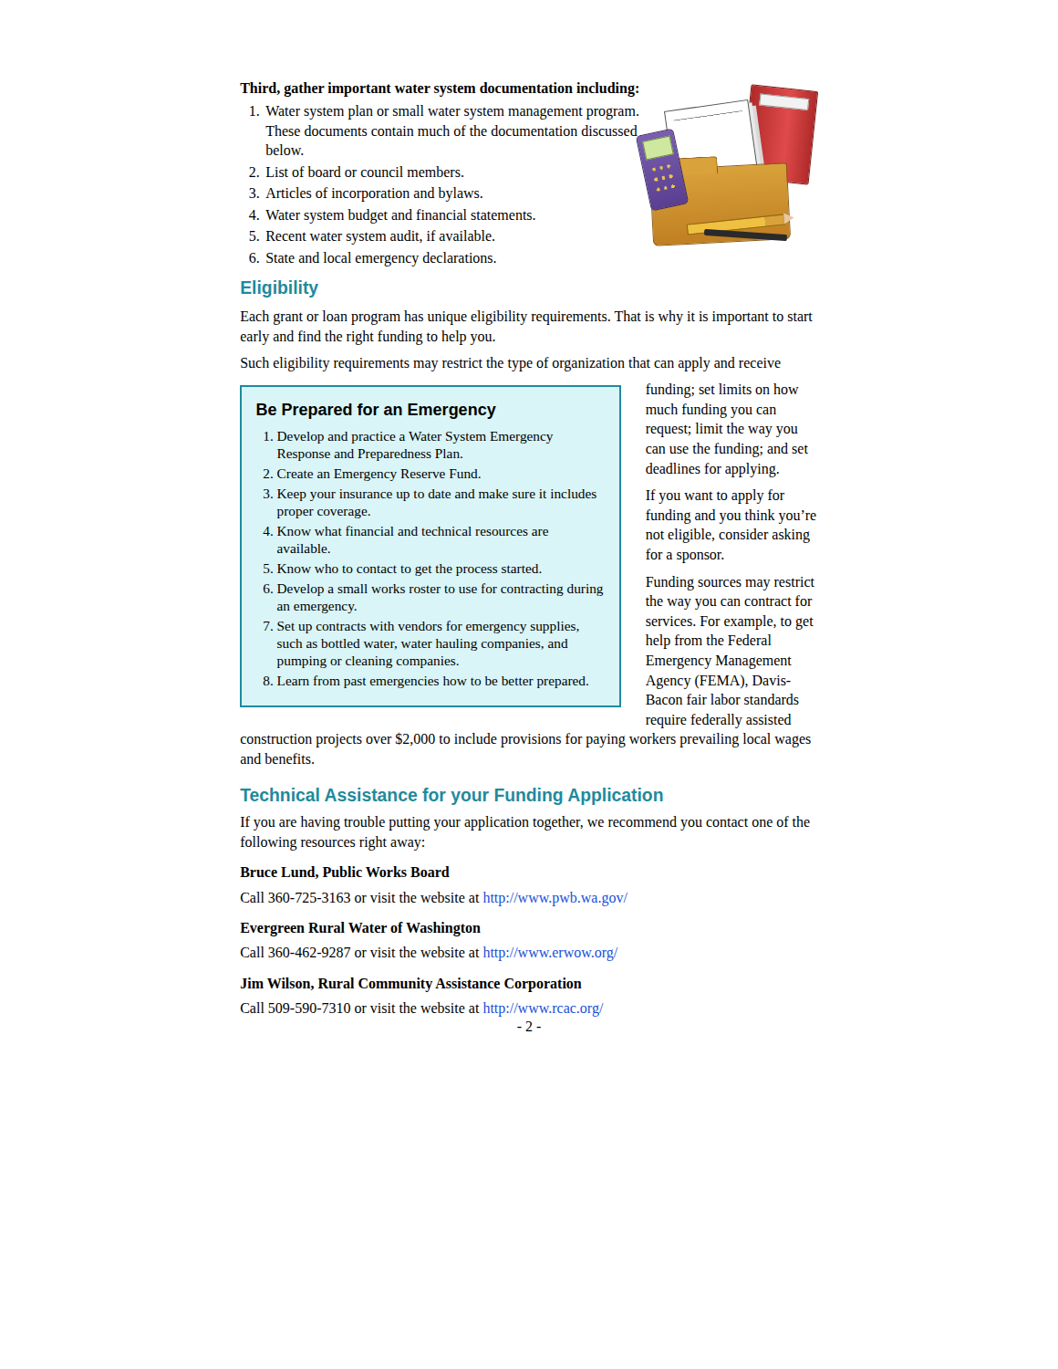Third, gather important water system documentation including:
Water system plan or small water system management program. These documents contain much of the documentation discussed below.
List of board or council members.
Articles of incorporation and bylaws.
Water system budget and financial statements.
Recent water system audit, if available.
State and local emergency declarations.
Eligibility
Each grant or loan program has unique eligibility requirements. That is why it is important to start early and find the right funding to help you.
Such eligibility requirements may restrict the type of organization that can apply and receive
Be Prepared for an Emergency
Develop and practice a Water System Emergency Response and Preparedness Plan.
Create an Emergency Reserve Fund.
Keep your insurance up to date and make sure it includes proper coverage.
Know what financial and technical resources are available.
Know who to contact to get the process started.
Develop a small works roster to use for contracting during an emergency.
Set up contracts with vendors for emergency supplies, such as bottled water, water hauling companies, and pumping or cleaning companies.
Learn from past emergencies how to be better prepared.
funding; set limits on how much funding you can request; limit the way you can use the funding; and set deadlines for applying.
If you want to apply for funding and you think you’re not eligible, consider asking for a sponsor.
Funding sources may restrict the way you can contract for services. For example, to get help from the Federal Emergency Management Agency (FEMA), Davis-Bacon fair labor standards require federally assisted construction projects over $2,000 to include provisions for paying workers prevailing local wages and benefits.
Technical Assistance for your Funding Application
If you are having trouble putting your application together, we recommend you contact one of the following resources right away:
Bruce Lund, Public Works Board
Call 360-725-3163 or visit the website at http://www.pwb.wa.gov/
Evergreen Rural Water of Washington
Call 360-462-9287 or visit the website at http://www.erwow.org/
Jim Wilson, Rural Community Assistance Corporation
Call 509-590-7310 or visit the website at http://www.rcac.org/
- 2 -